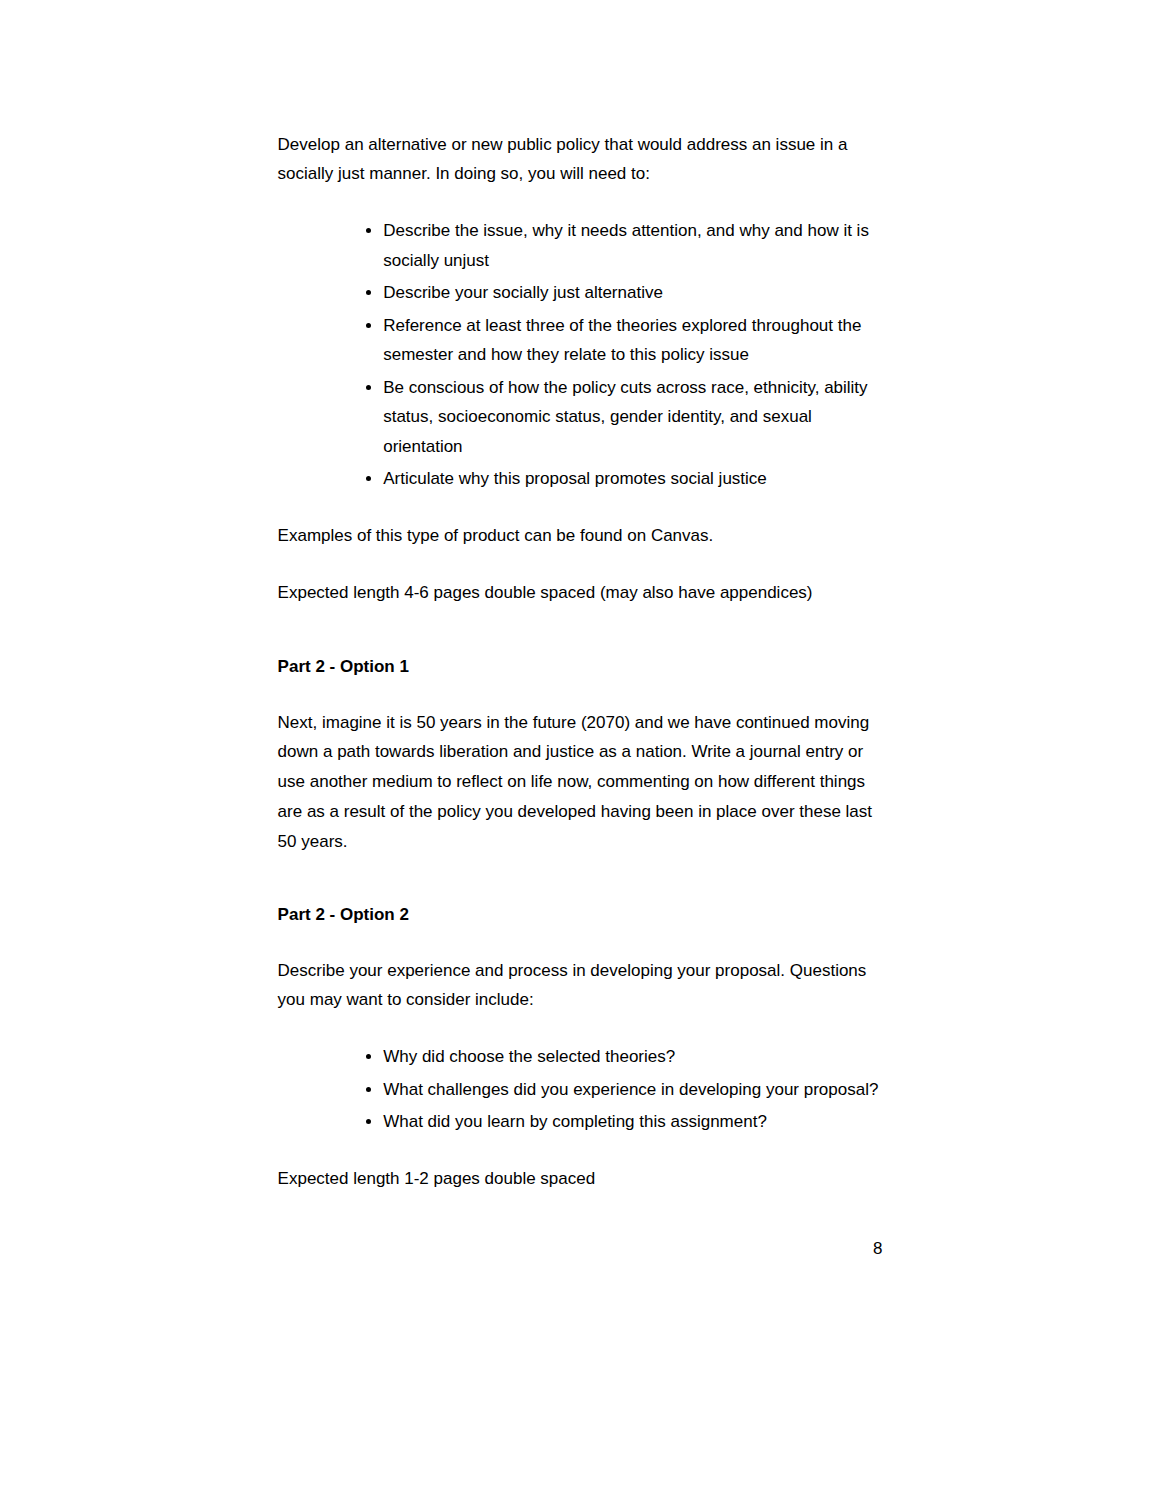Develop an alternative or new public policy that would address an issue in a socially just manner. In doing so, you will need to:
Describe the issue, why it needs attention, and why and how it is socially unjust
Describe your socially just alternative
Reference at least three of the theories explored throughout the semester and how they relate to this policy issue
Be conscious of how the policy cuts across race, ethnicity, ability status, socioeconomic status, gender identity, and sexual orientation
Articulate why this proposal promotes social justice
Examples of this type of product can be found on Canvas.
Expected length 4-6 pages double spaced (may also have appendices)
Part 2 - Option 1
Next, imagine it is 50 years in the future (2070) and we have continued moving down a path towards liberation and justice as a nation. Write a journal entry or use another medium to reflect on life now, commenting on how different things are as a result of the policy you developed having been in place over these last 50 years.
Part 2 - Option 2
Describe your experience and process in developing your proposal. Questions you may want to consider include:
Why did choose the selected theories?
What challenges did you experience in developing your proposal?
What did you learn by completing this assignment?
Expected length 1-2 pages double spaced
8